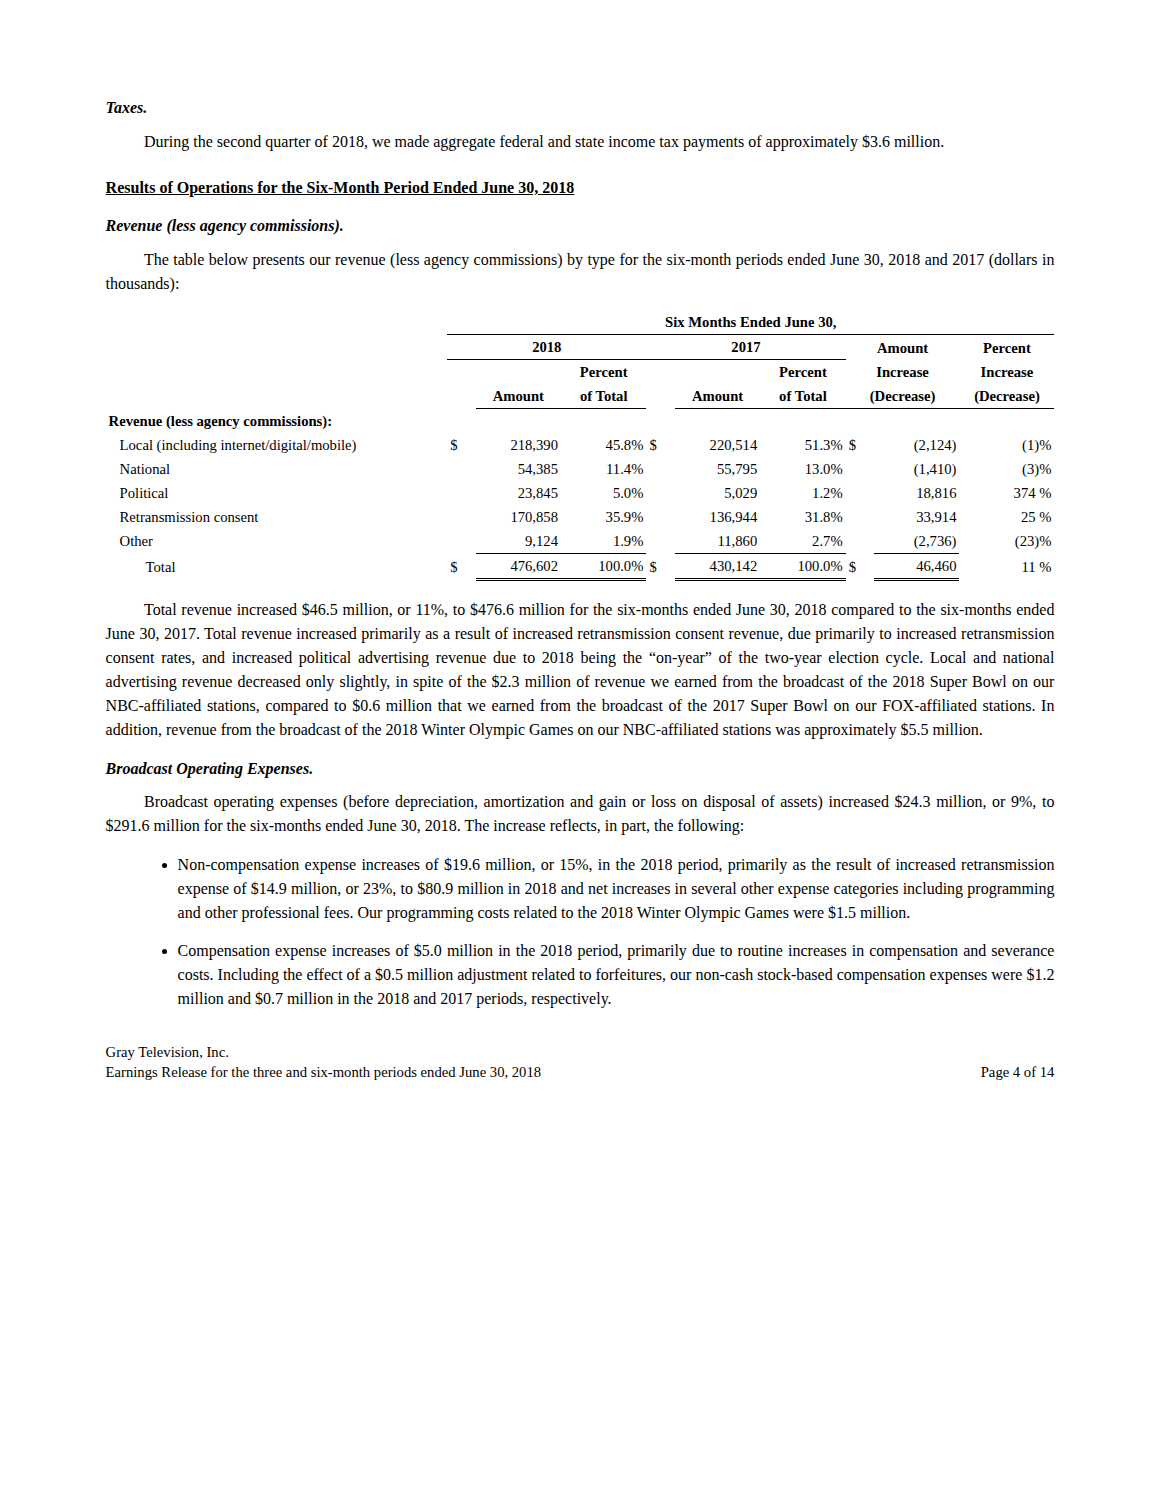Taxes.
During the second quarter of 2018, we made aggregate federal and state income tax payments of approximately $3.6 million.
Results of Operations for the Six-Month Period Ended June 30, 2018
Revenue (less agency commissions).
The table below presents our revenue (less agency commissions) by type for the six-month periods ended June 30, 2018 and 2017 (dollars in thousands):
| | Six Months Ended June 30, |
| | 2018 | 2017 | Amount | Percent |
| | | | Percent | | | Percent | Increase | Increase |
| | | Amount | of Total | | Amount | of Total | (Decrease) | (Decrease) |
| Revenue (less agency commissions): | |
| Local (including internet/digital/mobile) | $ | 218,390 | 45.8% | $ | 220,514 | 51.3% | $ | (2,124) | (1)% |
| National | | 54,385 | 11.4% | | 55,795 | 13.0% | | (1,410) | (3)% |
| Political | | 23,845 | 5.0% | | 5,029 | 1.2% | | 18,816 | 374 % |
| Retransmission consent | | 170,858 | 35.9% | | 136,944 | 31.8% | | 33,914 | 25 % |
| Other | | 9,124 | 1.9% | | 11,860 | 2.7% | | (2,736) | (23)% |
| Total | $ | 476,602 | 100.0% | $ | 430,142 | 100.0% | $ | 46,460 | 11 % |
Total revenue increased $46.5 million, or 11%, to $476.6 million for the six-months ended June 30, 2018 compared to the six-months ended June 30, 2017. Total revenue increased primarily as a result of increased retransmission consent revenue, due primarily to increased retransmission consent rates, and increased political advertising revenue due to 2018 being the “on-year” of the two-year election cycle. Local and national advertising revenue decreased only slightly, in spite of the $2.3 million of revenue we earned from the broadcast of the 2018 Super Bowl on our NBC-affiliated stations, compared to $0.6 million that we earned from the broadcast of the 2017 Super Bowl on our FOX-affiliated stations. In addition, revenue from the broadcast of the 2018 Winter Olympic Games on our NBC-affiliated stations was approximately $5.5 million.
Broadcast Operating Expenses.
Broadcast operating expenses (before depreciation, amortization and gain or loss on disposal of assets) increased $24.3 million, or 9%, to $291.6 million for the six-months ended June 30, 2018. The increase reflects, in part, the following:
Non-compensation expense increases of $19.6 million, or 15%, in the 2018 period, primarily as the result of increased retransmission expense of $14.9 million, or 23%, to $80.9 million in 2018 and net increases in several other expense categories including programming and other professional fees. Our programming costs related to the 2018 Winter Olympic Games were $1.5 million.
Compensation expense increases of $5.0 million in the 2018 period, primarily due to routine increases in compensation and severance costs. Including the effect of a $0.5 million adjustment related to forfeitures, our non-cash stock-based compensation expenses were $1.2 million and $0.7 million in the 2018 and 2017 periods, respectively.
Gray Television, Inc.
Earnings Release for the three and six-month periods ended June 30, 2018 Page 4 of 14